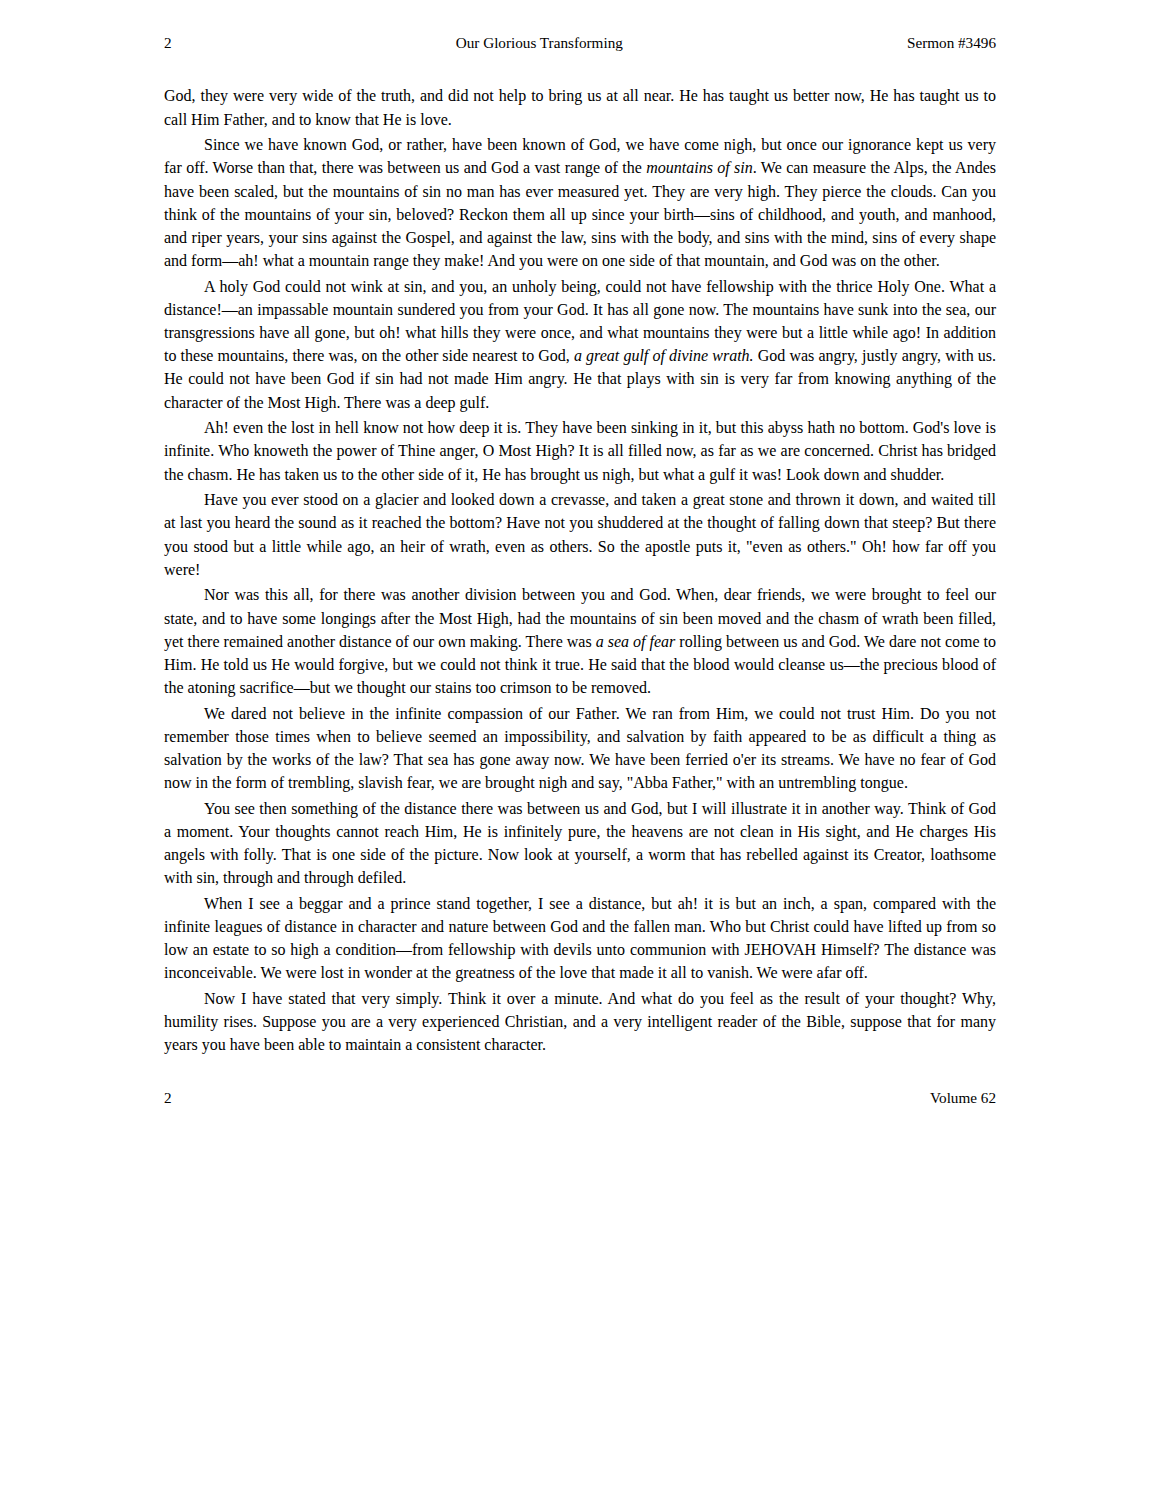2 Our Glorious Transforming Sermon #3496
God, they were very wide of the truth, and did not help to bring us at all near. He has taught us better now, He has taught us to call Him Father, and to know that He is love.
Since we have known God, or rather, have been known of God, we have come nigh, but once our ignorance kept us very far off. Worse than that, there was between us and God a vast range of the mountains of sin. We can measure the Alps, the Andes have been scaled, but the mountains of sin no man has ever measured yet. They are very high. They pierce the clouds. Can you think of the mountains of your sin, beloved? Reckon them all up since your birth—sins of childhood, and youth, and manhood, and riper years, your sins against the Gospel, and against the law, sins with the body, and sins with the mind, sins of every shape and form—ah! what a mountain range they make! And you were on one side of that mountain, and God was on the other.
A holy God could not wink at sin, and you, an unholy being, could not have fellowship with the thrice Holy One. What a distance!—an impassable mountain sundered you from your God. It has all gone now. The mountains have sunk into the sea, our transgressions have all gone, but oh! what hills they were once, and what mountains they were but a little while ago! In addition to these mountains, there was, on the other side nearest to God, a great gulf of divine wrath. God was angry, justly angry, with us. He could not have been God if sin had not made Him angry. He that plays with sin is very far from knowing anything of the character of the Most High. There was a deep gulf.
Ah! even the lost in hell know not how deep it is. They have been sinking in it, but this abyss hath no bottom. God's love is infinite. Who knoweth the power of Thine anger, O Most High? It is all filled now, as far as we are concerned. Christ has bridged the chasm. He has taken us to the other side of it, He has brought us nigh, but what a gulf it was! Look down and shudder.
Have you ever stood on a glacier and looked down a crevasse, and taken a great stone and thrown it down, and waited till at last you heard the sound as it reached the bottom? Have not you shuddered at the thought of falling down that steep? But there you stood but a little while ago, an heir of wrath, even as others. So the apostle puts it, "even as others." Oh! how far off you were!
Nor was this all, for there was another division between you and God. When, dear friends, we were brought to feel our state, and to have some longings after the Most High, had the mountains of sin been moved and the chasm of wrath been filled, yet there remained another distance of our own making. There was a sea of fear rolling between us and God. We dare not come to Him. He told us He would forgive, but we could not think it true. He said that the blood would cleanse us—the precious blood of the atoning sacrifice—but we thought our stains too crimson to be removed.
We dared not believe in the infinite compassion of our Father. We ran from Him, we could not trust Him. Do you not remember those times when to believe seemed an impossibility, and salvation by faith appeared to be as difficult a thing as salvation by the works of the law? That sea has gone away now. We have been ferried o'er its streams. We have no fear of God now in the form of trembling, slavish fear, we are brought nigh and say, "Abba Father," with an untrembling tongue.
You see then something of the distance there was between us and God, but I will illustrate it in another way. Think of God a moment. Your thoughts cannot reach Him, He is infinitely pure, the heavens are not clean in His sight, and He charges His angels with folly. That is one side of the picture. Now look at yourself, a worm that has rebelled against its Creator, loathsome with sin, through and through defiled.
When I see a beggar and a prince stand together, I see a distance, but ah! it is but an inch, a span, compared with the infinite leagues of distance in character and nature between God and the fallen man. Who but Christ could have lifted up from so low an estate to so high a condition—from fellowship with devils unto communion with JEHOVAH Himself? The distance was inconceivable. We were lost in wonder at the greatness of the love that made it all to vanish. We were afar off.
Now I have stated that very simply. Think it over a minute. And what do you feel as the result of your thought? Why, humility rises. Suppose you are a very experienced Christian, and a very intelligent reader of the Bible, suppose that for many years you have been able to maintain a consistent character.
2 Volume 62